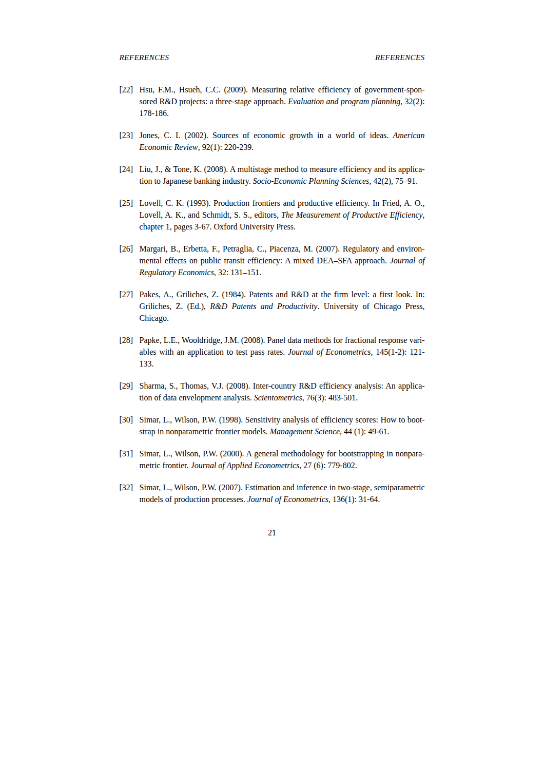REFERENCES REFERENCES
[22] Hsu, F.M., Hsueh, C.C. (2009). Measuring relative efficiency of government-sponsored R&D projects: a three-stage approach. Evaluation and program planning, 32(2): 178-186.
[23] Jones, C. I. (2002). Sources of economic growth in a world of ideas. American Economic Review, 92(1): 220-239.
[24] Liu, J., & Tone, K. (2008). A multistage method to measure efficiency and its application to Japanese banking industry. Socio-Economic Planning Sciences, 42(2), 75–91.
[25] Lovell, C. K. (1993). Production frontiers and productive efficiency. In Fried, A. O., Lovell, A. K., and Schmidt, S. S., editors, The Measurement of Productive Efficiency, chapter 1, pages 3-67. Oxford University Press.
[26] Margari, B., Erbetta, F., Petraglia, C., Piacenza, M. (2007). Regulatory and environmental effects on public transit efficiency: A mixed DEA–SFA approach. Journal of Regulatory Economics, 32: 131–151.
[27] Pakes, A., Griliches, Z. (1984). Patents and R&D at the firm level: a first look. In: Griliches, Z. (Ed.), R&D Patents and Productivity. University of Chicago Press, Chicago.
[28] Papke, L.E., Wooldridge, J.M. (2008). Panel data methods for fractional response variables with an application to test pass rates. Journal of Econometrics, 145(1-2): 121-133.
[29] Sharma, S., Thomas, V.J. (2008). Inter-country R&D efficiency analysis: An application of data envelopment analysis. Scientometrics, 76(3): 483-501.
[30] Simar, L., Wilson, P.W. (1998). Sensitivity analysis of efficiency scores: How to bootstrap in nonparametric frontier models. Management Science, 44 (1): 49-61.
[31] Simar, L., Wilson, P.W. (2000). A general methodology for bootstrapping in nonparametric frontier. Journal of Applied Econometrics, 27 (6): 779-802.
[32] Simar, L., Wilson, P.W. (2007). Estimation and inference in two-stage, semiparametric models of production processes. Journal of Econometrics, 136(1): 31-64.
21